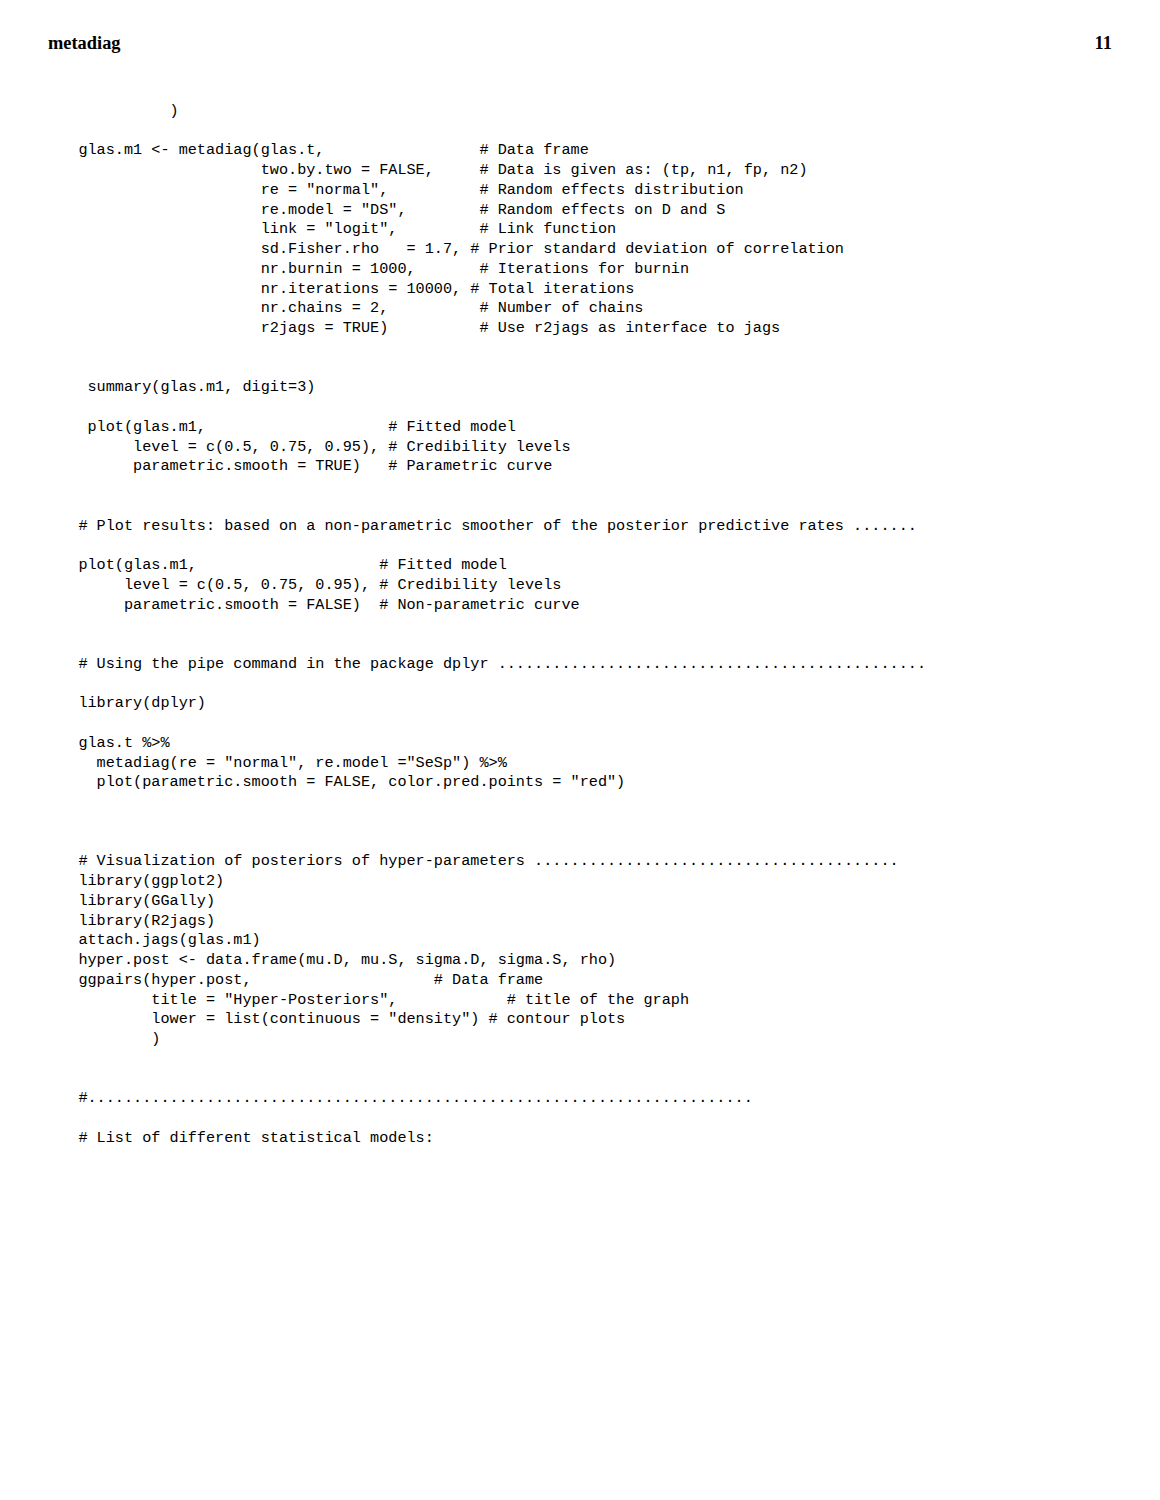metadiag 11
          )

glas.m1 <- metadiag(glas.t,                 # Data frame
                    two.by.two = FALSE,     # Data is given as: (tp, n1, fp, n2)
                    re = "normal",          # Random effects distribution
                    re.model = "DS",        # Random effects on D and S
                    link = "logit",         # Link function
                    sd.Fisher.rho   = 1.7, # Prior standard deviation of correlation
                    nr.burnin = 1000,       # Iterations for burnin
                    nr.iterations = 10000, # Total iterations
                    nr.chains = 2,          # Number of chains
                    r2jags = TRUE)          # Use r2jags as interface to jags


 summary(glas.m1, digit=3)

 plot(glas.m1,                    # Fitted model
      level = c(0.5, 0.75, 0.95), # Credibility levels
      parametric.smooth = TRUE)   # Parametric curve


# Plot results: based on a non-parametric smoother of the posterior predictive rates .......

plot(glas.m1,                    # Fitted model
     level = c(0.5, 0.75, 0.95), # Credibility levels
     parametric.smooth = FALSE)  # Non-parametric curve


# Using the pipe command in the package dplyr ...............................................

library(dplyr)

glas.t %>%
  metadiag(re = "normal", re.model ="SeSp") %>%
  plot(parametric.smooth = FALSE, color.pred.points = "red")



# Visualization of posteriors of hyper-parameters ........................................
library(ggplot2)
library(GGally)
library(R2jags)
attach.jags(glas.m1)
hyper.post <- data.frame(mu.D, mu.S, sigma.D, sigma.S, rho)
ggpairs(hyper.post,                    # Data frame
        title = "Hyper-Posteriors",            # title of the graph
        lower = list(continuous = "density") # contour plots
        )


#.........................................................................

# List of different statistical models: